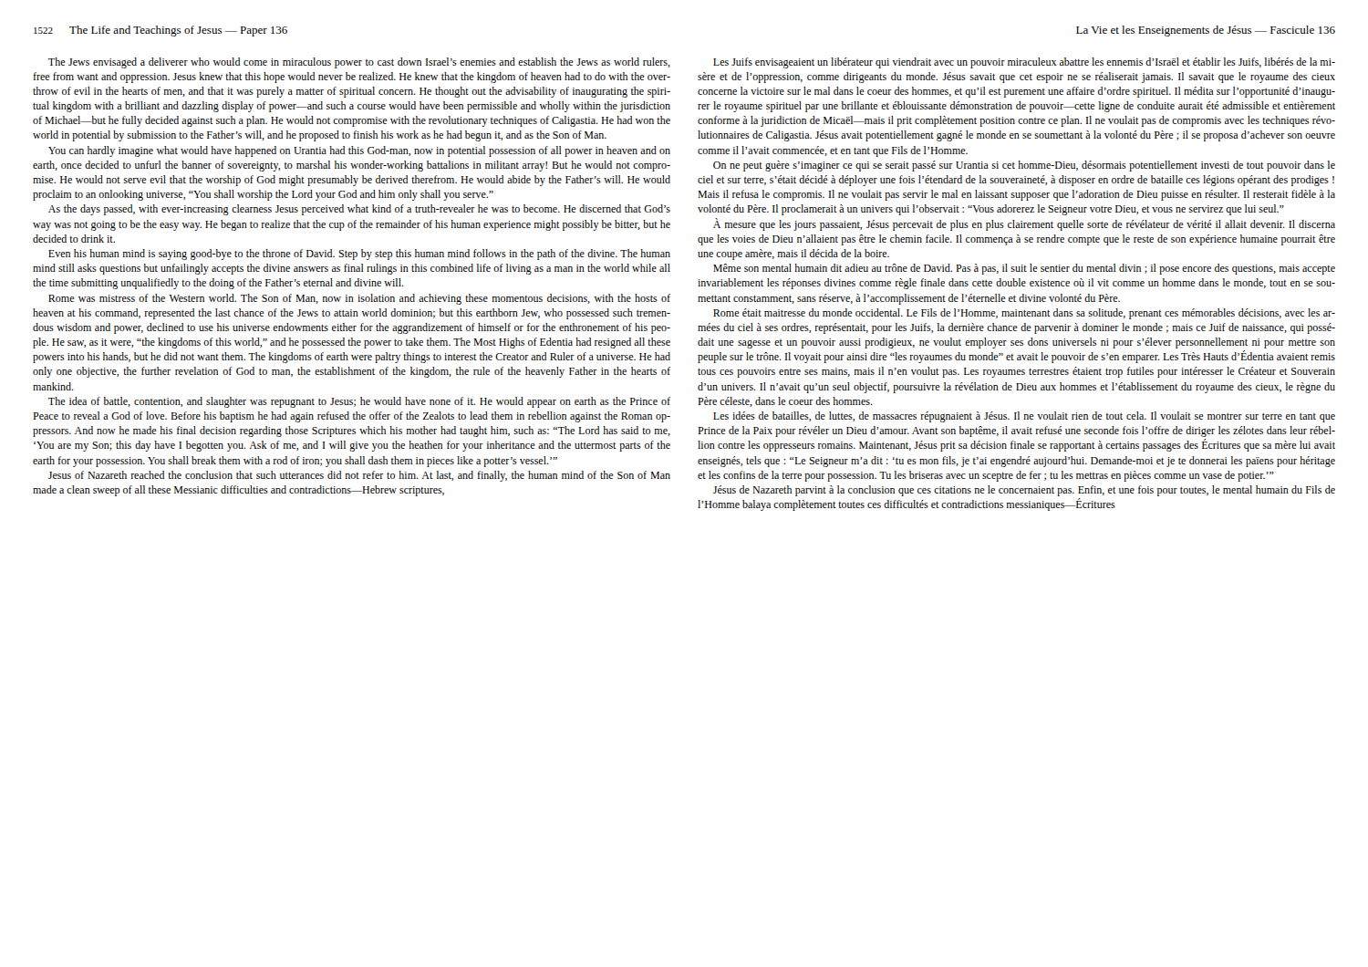1522
The Life and Teachings of Jesus — Paper 136 La Vie et les Enseignements de Jésus — Fascicule 136
The Jews envisaged a deliverer who would come in miraculous power to cast down Israel’s enemies and establish the Jews as world rulers, free from want and oppression. Jesus knew that this hope would never be realized. He knew that the kingdom of heaven had to do with the overthrow of evil in the hearts of men, and that it was purely a matter of spiritual concern. He thought out the advisability of inaugurating the spiritual kingdom with a brilliant and dazzling display of power—and such a course would have been permissible and wholly within the jurisdiction of Michael—but he fully decided against such a plan. He would not compromise with the revolutionary techniques of Caligastia. He had won the world in potential by submission to the Father’s will, and he proposed to finish his work as he had begun it, and as the Son of Man.
You can hardly imagine what would have happened on Urantia had this God-man, now in potential possession of all power in heaven and on earth, once decided to unfurl the banner of sovereignty, to marshal his wonder-working battalions in militant array! But he would not compromise. He would not serve evil that the worship of God might presumably be derived therefrom. He would abide by the Father’s will. He would proclaim to an onlooking universe, You shall worship the Lord your God and him only shall you serve.
As the days passed, with ever-increasing clearness Jesus perceived what kind of a truth-revealer he was to become. He discerned that God’s way was not going to be the easy way. He began to realize that the cup of the remainder of his human experience might possibly be bitter, but he decided to drink it.
Even his human mind is saying good-bye to the throne of David. Step by step this human mind follows in the path of the divine. The human mind still asks questions but unfailingly accepts the divine answers as final rulings in this combined life of living as a man in the world while all the time submitting unqualifiedly to the doing of the Father’s eternal and divine will.
Rome was mistress of the Western world. The Son of Man, now in isolation and achieving these momentous decisions, with the hosts of heaven at his command, represented the last chance of the Jews to attain world dominion; but this earthborn Jew, who possessed such tremendous wisdom and power, declined to use his universe endowments either for the aggrandizement of himself or for the enthronement of his people. He saw, as it were, the kingdoms of this world, and he possessed the power to take them. The Most Highs of Edentia had resigned all these powers into his hands, but he did not want them. The kingdoms of earth were paltry things to interest the Creator and Ruler of a universe. He had only one objective, the further revelation of God to man, the establishment of the kingdom, the rule of the heavenly Father in the hearts of mankind.
The idea of battle, contention, and slaughter was repugnant to Jesus; he would have none of it. He would appear on earth as the Prince of Peace to reveal a God of love. Before his baptism he had again refused the offer of the Zealots to lead them in rebellion against the Roman oppressors. And now he made his final decision regarding those Scriptures which his mother had taught him, such as: The Lord has said to me, ‘You are my Son; this day have I begotten you. Ask of me, and I will give you the heathen for your inheritance and the uttermost parts of the earth for your possession. You shall break them with a rod of iron; you shall dash them in pieces like a potter’s vessel.’
Jesus of Nazareth reached the conclusion that such utterances did not refer to him. At last, and finally, the human mind of the Son of Man made a clean sweep of all these Messianic difficulties and contradictions—Hebrew scriptures,
Les Juifs envisageaient un libérateur qui viendrait avec un pouvoir miraculeux abattre les ennemis d’Israël et établir les Juifs, libérés de la misère et de l’oppression, comme dirigeants du monde. Jésus savait que cet espoir ne se réaliserait jamais. Il savait que le royaume des cieux concerne la victoire sur le mal dans le coeur des hommes, et qu’il est purement une affaire d’ordre spirituel. Il médita sur l’opportunité d’inaugurer le royaume spirituel par une brillante et éblouissante démonstration de pouvoir—cette ligne de conduite aurait été admissible et entièrement conforme à la juridiction de Micaël—mais il prit complètement position contre ce plan. Il ne voulait pas de compromis avec les techniques révolutionnaires de Caligastia. Jésus avait potentiellement gagné le monde en se soumettant à la volonté du Père ; il se proposa d’achever son oeuvre comme il l’avait commencée, et en tant que Fils de l’Homme.
On ne peut guère s’imaginer ce qui se serait passé sur Urantia si cet homme-Dieu, désormais potentiellement investi de tout pouvoir dans le ciel et sur terre, s’était décidé à déployer une fois l’étendard de la souveraineté, à disposer en ordre de bataille ces légions opérant des prodiges ! Mais il refusa le compromis. Il ne voulait pas servir le mal en laissant supposer que l’adoration de Dieu puisse en résulter. Il resterait fidèle à la volonté du Père. Il proclamerait à un univers qui l’observait : Vous adorerez le Seigneur votre Dieu, et vous ne servirez que lui seul.
À mesure que les jours passaient, Jésus percevait de plus en plus clairement quelle sorte de révélateur de vérité il allait devenir. Il discerna que les voies de Dieu n’allaient pas être le chemin facile. Il commença à se rendre compte que le reste de son expérience humaine pourrait être une coupe amère, mais il décida de la boire.
Même son mental humain dit adieu au trône de David. Pas à pas, il suit le sentier du mental divin ; il pose encore des questions, mais accepte invariablement les réponses divines comme règle finale dans cette double existence où il vit comme un homme dans le monde, tout en se soumettant constamment, sans réserve, à l’accomplissement de l’éternelle et divine volonté du Père.
Rome était maitresse du monde occidental. Le Fils de l’Homme, maintenant dans sa solitude, prenant ces mémorables décisions, avec les armées du ciel à ses ordres, représentait, pour les Juifs, la dernière chance de parvenir à dominer le monde ; mais ce Juif de naissance, qui possédait une sagesse et un pouvoir aussi prodigieux, ne voulut employer ses dons universels ni pour s’élever personnellement ni pour mettre son peuple sur le trône. Il voyait pour ainsi dire les royaumes du monde et avait le pouvoir de s’en emparer. Les Très Hauts d’Édentia avaient remis tous ces pouvoirs entre ses mains, mais il n’en voulut pas. Les royaumes terrestres étaient trop futiles pour intéresser le Créateur et Souverain d’un univers. Il n’avait qu’un seul objectif, poursuivre la révélation de Dieu aux hommes et l’établissement du royaume des cieux, le règne du Père céleste, dans le coeur des hommes.
Les idées de batailles, de luttes, de massacres répugnaient à Jésus. Il ne voulait rien de tout cela. Il voulait se montrer sur terre en tant que Prince de la Paix pour révéler un Dieu d’amour. Avant son baptême, il avait refusé une seconde fois l’offre de diriger les zélotes dans leur rébellion contre les oppresseurs romains. Maintenant, Jésus prit sa décision finale se rapportant à certains passages des Écritures que sa mère lui avait enseignés, tels que : Le Seigneur m’a dit : ‘tu es mon fils, je t’ai engendré aujourd’hui. Demande-moi et je te donnerai les païens pour héritage et les confins de la terre pour possession. Tu les briseras avec un sceptre de fer ; tu les mettras en pièces comme un vase de potier.’
Jésus de Nazareth parvint à la conclusion que ces citations ne le concernaient pas. Enfin, et une fois pour toutes, le mental humain du Fils de l’Homme balaya complètement toutes ces difficultés et contradictions messianiques—Écritures